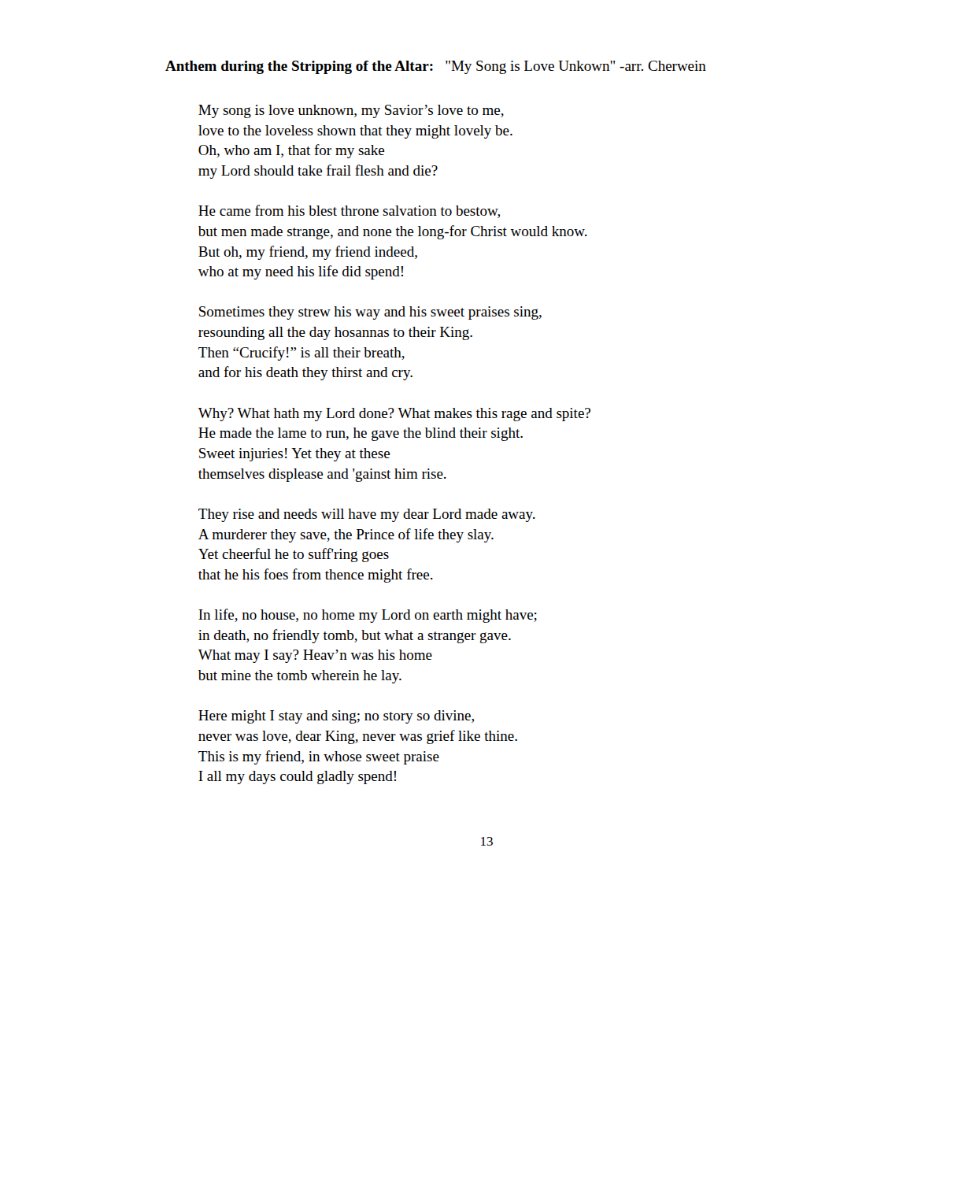Anthem during the Stripping of the Altar: "My Song is Love Unkown" -arr. Cherwein
My song is love unknown, my Savior’s love to me,
love to the loveless shown that they might lovely be.
Oh, who am I, that for my sake
my Lord should take frail flesh and die?
He came from his blest throne salvation to bestow,
but men made strange, and none the long-for Christ would know.
But oh, my friend, my friend indeed,
who at my need his life did spend!
Sometimes they strew his way and his sweet praises sing,
resounding all the day hosannas to their King.
Then “Crucify!” is all their breath,
and for his death they thirst and cry.
Why? What hath my Lord done? What makes this rage and spite?
He made the lame to run, he gave the blind their sight.
Sweet injuries! Yet they at these
themselves displease and 'gainst him rise.
They rise and needs will have my dear Lord made away.
A murderer they save, the Prince of life they slay.
Yet cheerful he to suff'ring goes
that he his foes from thence might free.
In life, no house, no home my Lord on earth might have;
in death, no friendly tomb, but what a stranger gave.
What may I say? Heav’n was his home
but mine the tomb wherein he lay.
Here might I stay and sing; no story so divine,
never was love, dear King, never was grief like thine.
This is my friend, in whose sweet praise
I all my days could gladly spend!
13